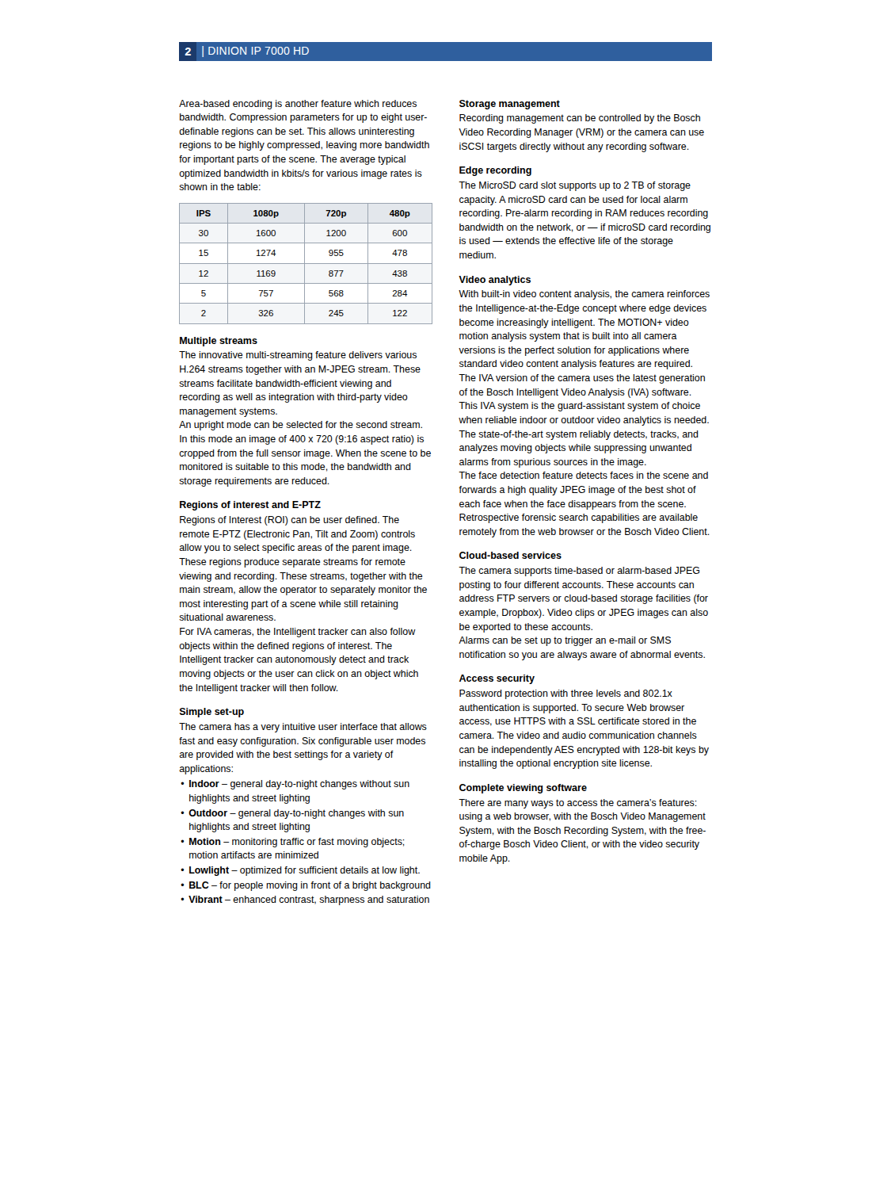2
| DINION IP 7000 HD
Area-based encoding is another feature which reduces bandwidth. Compression parameters for up to eight user-definable regions can be set. This allows uninteresting regions to be highly compressed, leaving more bandwidth for important parts of the scene. The average typical optimized bandwidth in kbits/s for various image rates is shown in the table:
| IPS | 1080p | 720p | 480p |
| --- | --- | --- | --- |
| 30 | 1600 | 1200 | 600 |
| 15 | 1274 | 955 | 478 |
| 12 | 1169 | 877 | 438 |
| 5 | 757 | 568 | 284 |
| 2 | 326 | 245 | 122 |
Multiple streams
The innovative multi-streaming feature delivers various H.264 streams together with an M-JPEG stream. These streams facilitate bandwidth-efficient viewing and recording as well as integration with third-party video management systems.
An upright mode can be selected for the second stream. In this mode an image of 400 x 720 (9:16 aspect ratio) is cropped from the full sensor image. When the scene to be monitored is suitable to this mode, the bandwidth and storage requirements are reduced.
Regions of interest and E-PTZ
Regions of Interest (ROI) can be user defined. The remote E-PTZ (Electronic Pan, Tilt and Zoom) controls allow you to select specific areas of the parent image. These regions produce separate streams for remote viewing and recording. These streams, together with the main stream, allow the operator to separately monitor the most interesting part of a scene while still retaining situational awareness.
For IVA cameras, the Intelligent tracker can also follow objects within the defined regions of interest. The Intelligent tracker can autonomously detect and track moving objects or the user can click on an object which the Intelligent tracker will then follow.
Simple set-up
The camera has a very intuitive user interface that allows fast and easy configuration. Six configurable user modes are provided with the best settings for a variety of applications:
Indoor – general day-to-night changes without sun highlights and street lighting
Outdoor – general day-to-night changes with sun highlights and street lighting
Motion – monitoring traffic or fast moving objects; motion artifacts are minimized
Lowlight – optimized for sufficient details at low light.
BLC – for people moving in front of a bright background
Vibrant – enhanced contrast, sharpness and saturation
Storage management
Recording management can be controlled by the Bosch Video Recording Manager (VRM) or the camera can use iSCSI targets directly without any recording software.
Edge recording
The MicroSD card slot supports up to 2 TB of storage capacity. A microSD card can be used for local alarm recording. Pre-alarm recording in RAM reduces recording bandwidth on the network, or — if microSD card recording is used — extends the effective life of the storage medium.
Video analytics
With built-in video content analysis, the camera reinforces the Intelligence-at-the-Edge concept where edge devices become increasingly intelligent. The MOTION+ video motion analysis system that is built into all camera versions is the perfect solution for applications where standard video content analysis features are required.
The IVA version of the camera uses the latest generation of the Bosch Intelligent Video Analysis (IVA) software. This IVA system is the guard-assistant system of choice when reliable indoor or outdoor video analytics is needed. The state-of-the-art system reliably detects, tracks, and analyzes moving objects while suppressing unwanted alarms from spurious sources in the image.
The face detection feature detects faces in the scene and forwards a high quality JPEG image of the best shot of each face when the face disappears from the scene.
Retrospective forensic search capabilities are available remotely from the web browser or the Bosch Video Client.
Cloud-based services
The camera supports time-based or alarm-based JPEG posting to four different accounts. These accounts can address FTP servers or cloud-based storage facilities (for example, Dropbox). Video clips or JPEG images can also be exported to these accounts.
Alarms can be set up to trigger an e-mail or SMS notification so you are always aware of abnormal events.
Access security
Password protection with three levels and 802.1x authentication is supported. To secure Web browser access, use HTTPS with a SSL certificate stored in the camera. The video and audio communication channels can be independently AES encrypted with 128-bit keys by installing the optional encryption site license.
Complete viewing software
There are many ways to access the camera’s features: using a web browser, with the Bosch Video Management System, with the Bosch Recording System, with the free-of-charge Bosch Video Client, or with the video security mobile App.